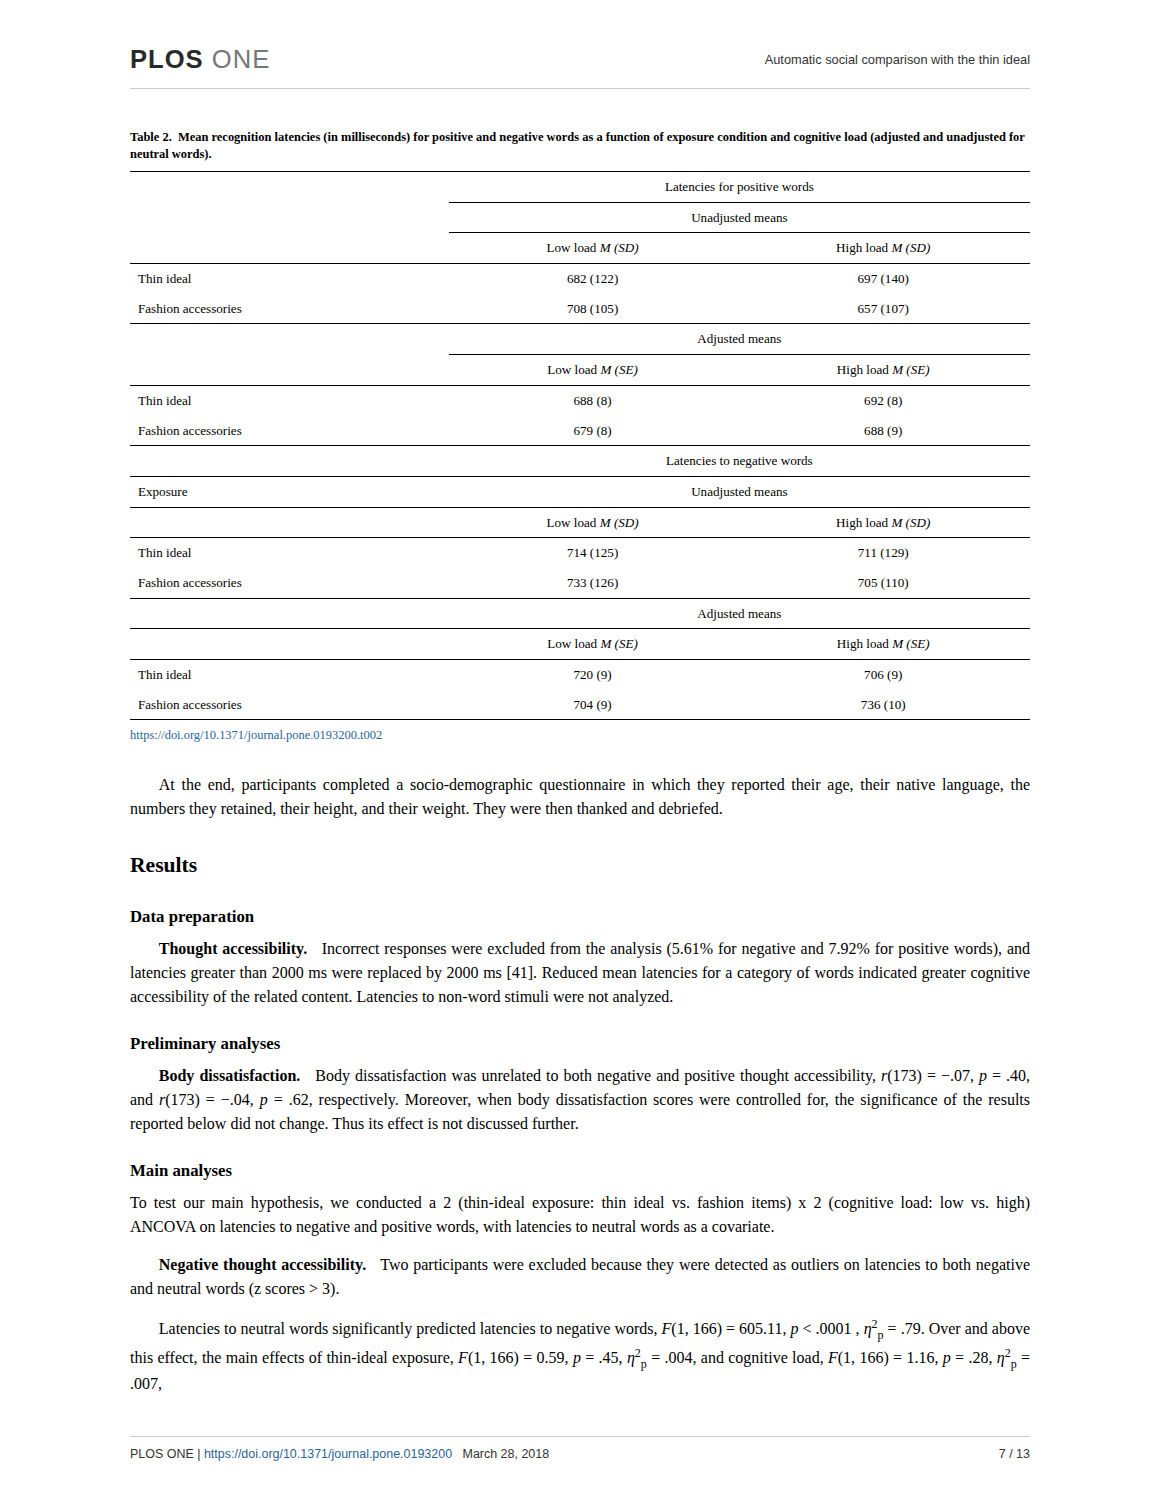PLOS ONE
Automatic social comparison with the thin ideal
Table 2. Mean recognition latencies (in milliseconds) for positive and negative words as a function of exposure condition and cognitive load (adjusted and unadjusted for neutral words).
| | Latencies for positive words |
| | Unadjusted means |
| | Low load M (SD) | High load M (SD) |
| Thin ideal | 682 (122) | 697 (140) |
| Fashion accessories | 708 (105) | 657 (107) |
| | Adjusted means |
| | Low load M (SE) | High load M (SE) |
| Thin ideal | 688 (8) | 692 (8) |
| Fashion accessories | 679 (8) | 688 (9) |
| | Latencies to negative words |
| Exposure | Unadjusted means |
| | Low load M (SD) | High load M (SD) |
| Thin ideal | 714 (125) | 711 (129) |
| Fashion accessories | 733 (126) | 705 (110) |
| | Adjusted means |
| | Low load M (SE) | High load M (SE) |
| Thin ideal | 720 (9) | 706 (9) |
| Fashion accessories | 704 (9) | 736 (10) |
https://doi.org/10.1371/journal.pone.0193200.t002
At the end, participants completed a socio-demographic questionnaire in which they reported their age, their native language, the numbers they retained, their height, and their weight. They were then thanked and debriefed.
Results
Data preparation
Thought accessibility. Incorrect responses were excluded from the analysis (5.61% for negative and 7.92% for positive words), and latencies greater than 2000 ms were replaced by 2000 ms [41]. Reduced mean latencies for a category of words indicated greater cognitive accessibility of the related content. Latencies to non-word stimuli were not analyzed.
Preliminary analyses
Body dissatisfaction. Body dissatisfaction was unrelated to both negative and positive thought accessibility, r(173) = −.07, p = .40, and r(173) = −.04, p = .62, respectively. Moreover, when body dissatisfaction scores were controlled for, the significance of the results reported below did not change. Thus its effect is not discussed further.
Main analyses
To test our main hypothesis, we conducted a 2 (thin-ideal exposure: thin ideal vs. fashion items) x 2 (cognitive load: low vs. high) ANCOVA on latencies to negative and positive words, with latencies to neutral words as a covariate.
Negative thought accessibility. Two participants were excluded because they were detected as outliers on latencies to both negative and neutral words (z scores > 3).
Latencies to neutral words significantly predicted latencies to negative words, F(1, 166) = 605.11, p < .0001 , η2p = .79. Over and above this effect, the main effects of thin-ideal exposure, F(1, 166) = 0.59, p = .45, η2p = .004, and cognitive load, F(1, 166) = 1.16, p = .28, η2p = .007,
PLOS ONE | https://doi.org/10.1371/journal.pone.0193200 March 28, 2018
7 / 13